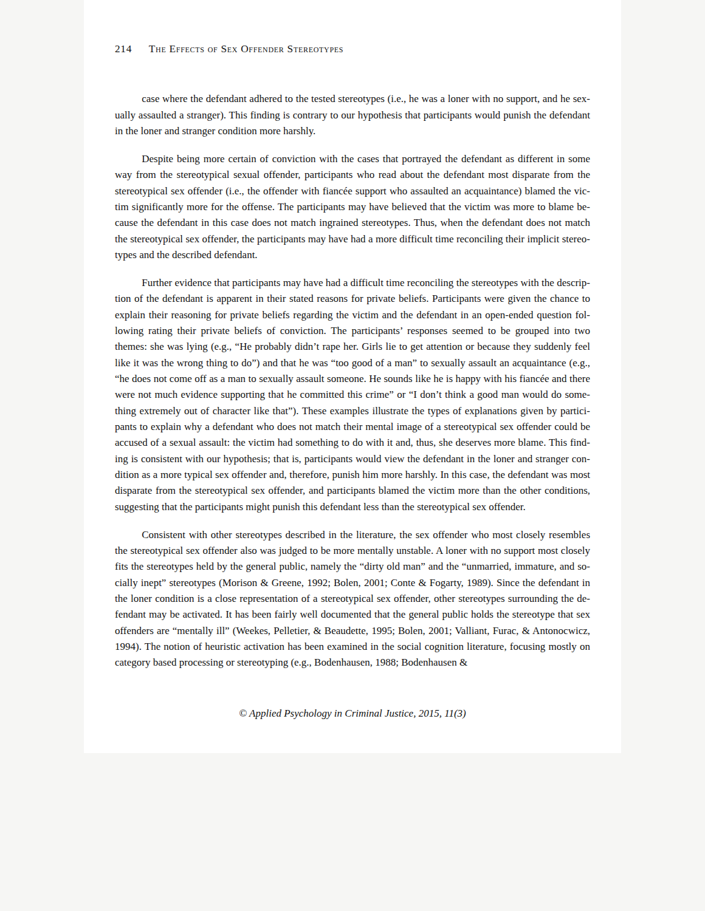214 The Effects of Sex Offender Stereotypes
case where the defendant adhered to the tested stereotypes (i.e., he was a loner with no support, and he sexually assaulted a stranger). This finding is contrary to our hypothesis that participants would punish the defendant in the loner and stranger condition more harshly.
Despite being more certain of conviction with the cases that portrayed the defendant as different in some way from the stereotypical sexual offender, participants who read about the defendant most disparate from the stereotypical sex offender (i.e., the offender with fiancée support who assaulted an acquaintance) blamed the victim significantly more for the offense. The participants may have believed that the victim was more to blame because the defendant in this case does not match ingrained stereotypes. Thus, when the defendant does not match the stereotypical sex offender, the participants may have had a more difficult time reconciling their implicit stereotypes and the described defendant.
Further evidence that participants may have had a difficult time reconciling the stereotypes with the description of the defendant is apparent in their stated reasons for private beliefs. Participants were given the chance to explain their reasoning for private beliefs regarding the victim and the defendant in an open-ended question following rating their private beliefs of conviction. The participants’ responses seemed to be grouped into two themes: she was lying (e.g., “He probably didn’t rape her. Girls lie to get attention or because they suddenly feel like it was the wrong thing to do”) and that he was “too good of a man” to sexually assault an acquaintance (e.g., “he does not come off as a man to sexually assault someone. He sounds like he is happy with his fiancée and there were not much evidence supporting that he committed this crime” or “I don’t think a good man would do something extremely out of character like that”). These examples illustrate the types of explanations given by participants to explain why a defendant who does not match their mental image of a stereotypical sex offender could be accused of a sexual assault: the victim had something to do with it and, thus, she deserves more blame. This finding is consistent with our hypothesis; that is, participants would view the defendant in the loner and stranger condition as a more typical sex offender and, therefore, punish him more harshly. In this case, the defendant was most disparate from the stereotypical sex offender, and participants blamed the victim more than the other conditions, suggesting that the participants might punish this defendant less than the stereotypical sex offender.
Consistent with other stereotypes described in the literature, the sex offender who most closely resembles the stereotypical sex offender also was judged to be more mentally unstable. A loner with no support most closely fits the stereotypes held by the general public, namely the “dirty old man” and the “unmarried, immature, and socially inept” stereotypes (Morison & Greene, 1992; Bolen, 2001; Conte & Fogarty, 1989). Since the defendant in the loner condition is a close representation of a stereotypical sex offender, other stereotypes surrounding the defendant may be activated. It has been fairly well documented that the general public holds the stereotype that sex offenders are “mentally ill” (Weekes, Pelletier, & Beaudette, 1995; Bolen, 2001; Valliant, Furac, & Antonocwicz, 1994). The notion of heuristic activation has been examined in the social cognition literature, focusing mostly on category based processing or stereotyping (e.g., Bodenhausen, 1988; Bodenhausen &
© Applied Psychology in Criminal Justice, 2015, 11(3)